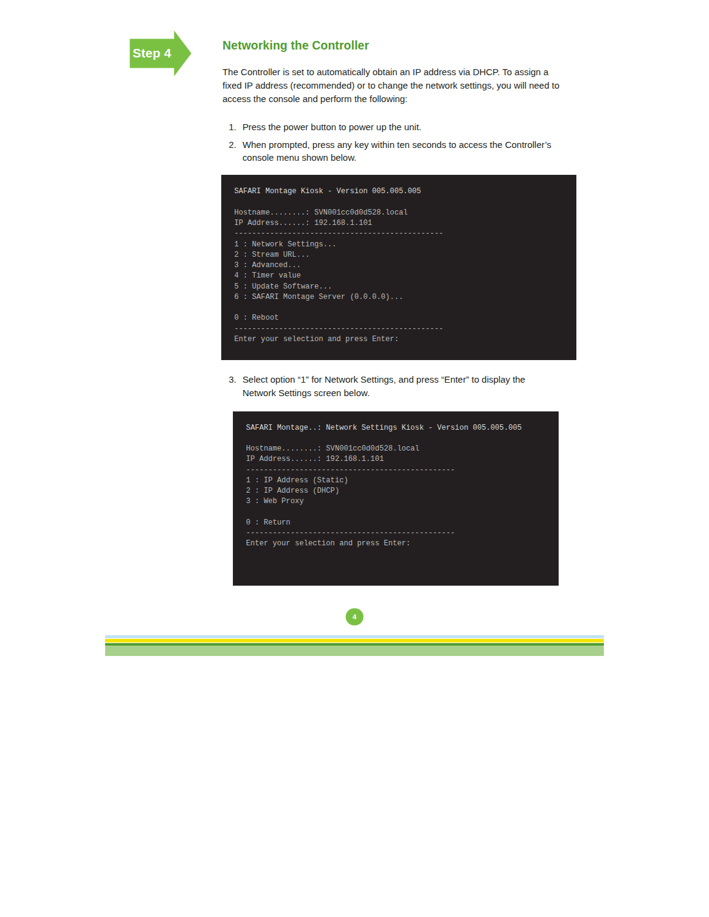Step 4
Networking the Controller
The Controller is set to automatically obtain an IP address via DHCP. To assign a fixed IP address (recommended) or to change the network settings, you will need to access the console and perform the following:
Press the power button to power up the unit.
When prompted, press any key within ten seconds to access the Controller’s console menu shown below.
SAFARI Montage Kiosk - Version 005.005.005 Hostname........: SVN001cc0d0d528.local IP Address......: 192.168.1.101 ----------------------------------------------- 1 : Network Settings... 2 : Stream URL... 3 : Advanced... 4 : Timer value 5 : Update Software... 6 : SAFARI Montage Server (0.0.0.0)... 0 : Reboot ----------------------------------------------- Enter your selection and press Enter:
Select option “1” for Network Settings, and press “Enter” to display the Network Settings screen below.
SAFARI Montage..: Network Settings Kiosk - Version 005.005.005 Hostname........: SVN001cc0d0d528.local IP Address......: 192.168.1.101 ----------------------------------------------- 1 : IP Address (Static) 2 : IP Address (DHCP) 3 : Web Proxy 0 : Return ----------------------------------------------- Enter your selection and press Enter:
4